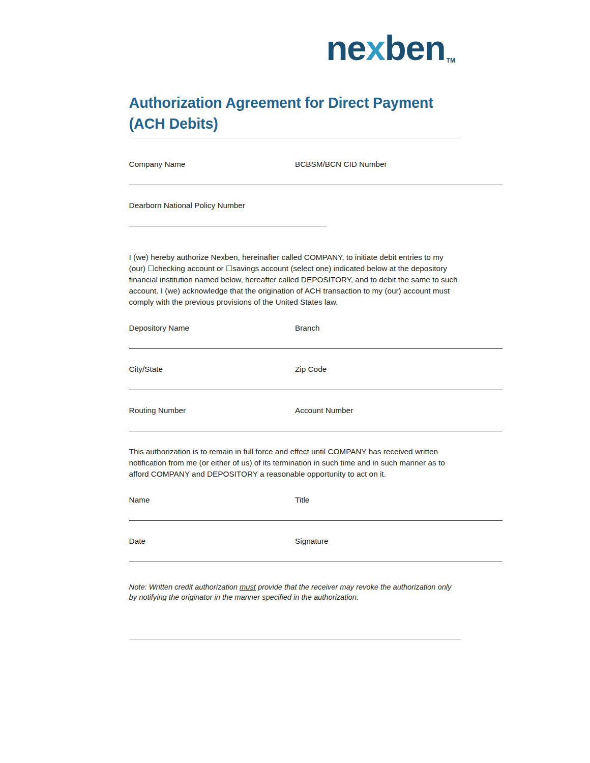nexben TM
Authorization Agreement for Direct Payment (ACH Debits)
| Company Name Dearborn National Policy Number | BCBSM/BCN CID Number |
I (we) hereby authorize Nexben, hereinafter called COMPANY, to initiate debit entries to my (our) ☐checking account or ☐savings account (select one) indicated below at the depository financial institution named below, hereafter called DEPOSITORY, and to debit the same to such account. I (we) acknowledge that the origination of ACH transaction to my (our) account must comply with the previous provisions of the United States law.
| Depository Name City/State Routing Number | Branch Zip Code Account Number |
This authorization is to remain in full force and effect until COMPANY has received written notification from me (or either of us) of its termination in such time and in such manner as to afford COMPANY and DEPOSITORY a reasonable opportunity to act on it.
| Name Date | Title Signature |
Note: Written credit authorization must provide that the receiver may revoke the authorization only by notifying the originator in the manner specified in the authorization.